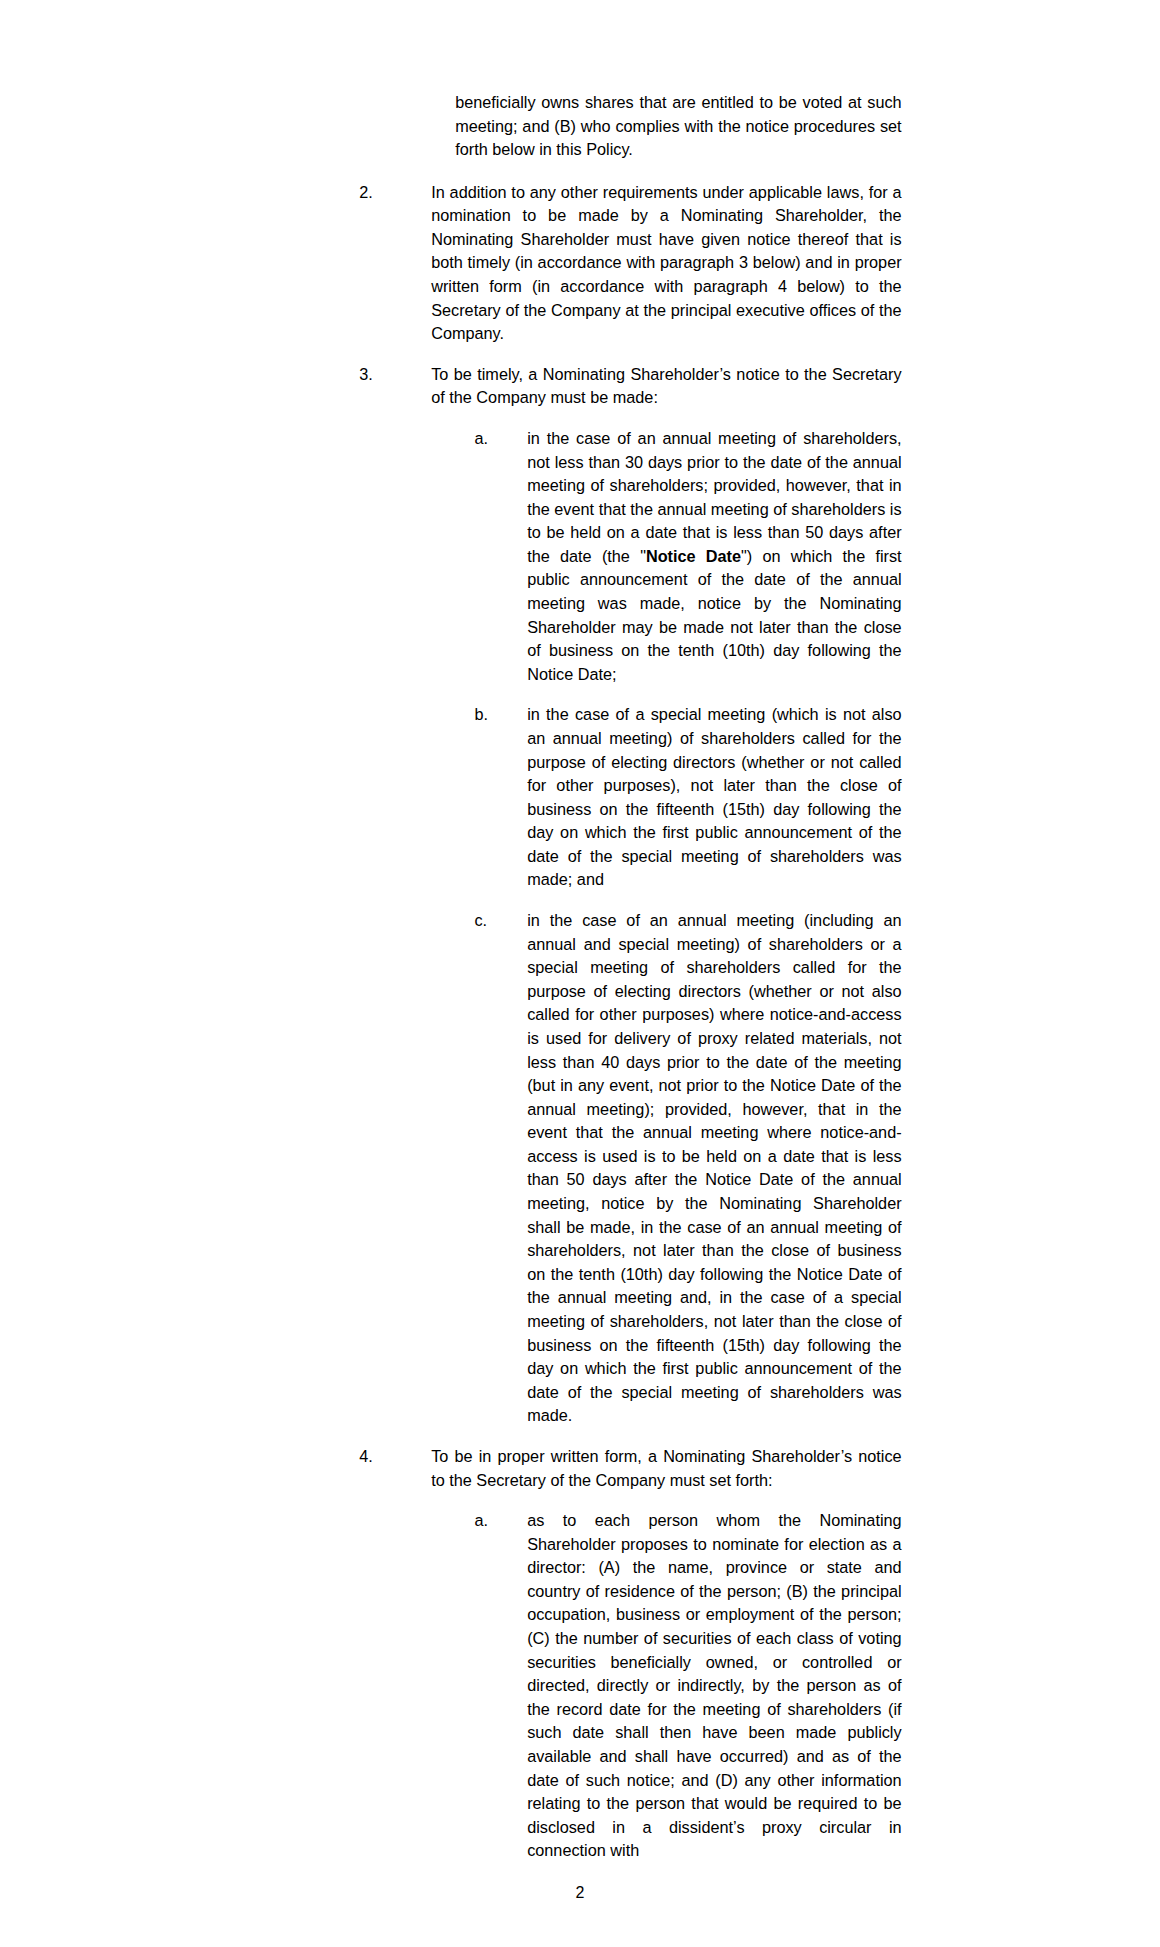beneficially owns shares that are entitled to be voted at such meeting; and (B) who complies with the notice procedures set forth below in this Policy.
2.
In addition to any other requirements under applicable laws, for a nomination to be made by a Nominating Shareholder, the Nominating Shareholder must have given notice thereof that is both timely (in accordance with paragraph 3 below) and in proper written form (in accordance with paragraph 4 below) to the Secretary of the Company at the principal executive offices of the Company.
3.
To be timely, a Nominating Shareholder’s notice to the Secretary of the Company must be made:
a.
in the case of an annual meeting of shareholders, not less than 30 days prior to the date of the annual meeting of shareholders; provided, however, that in the event that the annual meeting of shareholders is to be held on a date that is less than 50 days after the date (the "Notice Date") on which the first public announcement of the date of the annual meeting was made, notice by the Nominating Shareholder may be made not later than the close of business on the tenth (10th) day following the Notice Date;
b.
in the case of a special meeting (which is not also an annual meeting) of shareholders called for the purpose of electing directors (whether or not called for other purposes), not later than the close of business on the fifteenth (15th) day following the day on which the first public announcement of the date of the special meeting of shareholders was made; and
c.
in the case of an annual meeting (including an annual and special meeting) of shareholders or a special meeting of shareholders called for the purpose of electing directors (whether or not also called for other purposes) where notice-and-access is used for delivery of proxy related materials, not less than 40 days prior to the date of the meeting (but in any event, not prior to the Notice Date of the annual meeting); provided, however, that in the event that the annual meeting where notice-and- access is used is to be held on a date that is less than 50 days after the Notice Date of the annual meeting, notice by the Nominating Shareholder shall be made, in the case of an annual meeting of shareholders, not later than the close of business on the tenth (10th) day following the Notice Date of the annual meeting and, in the case of a special meeting of shareholders, not later than the close of business on the fifteenth (15th) day following the day on which the first public announcement of the date of the special meeting of shareholders was made.
4.
To be in proper written form, a Nominating Shareholder’s notice to the Secretary of the Company must set forth:
a.
as to each person whom the Nominating Shareholder proposes to nominate for election as a director: (A) the name, province or state and country of residence of the person; (B) the principal occupation, business or employment of the person; (C) the number of securities of each class of voting securities beneficially owned, or controlled or directed, directly or indirectly, by the person as of the record date for the meeting of shareholders (if such date shall then have been made publicly available and shall have occurred) and as of the date of such notice; and (D) any other information relating to the person that would be required to be disclosed in a dissident’s proxy circular in connection with
2